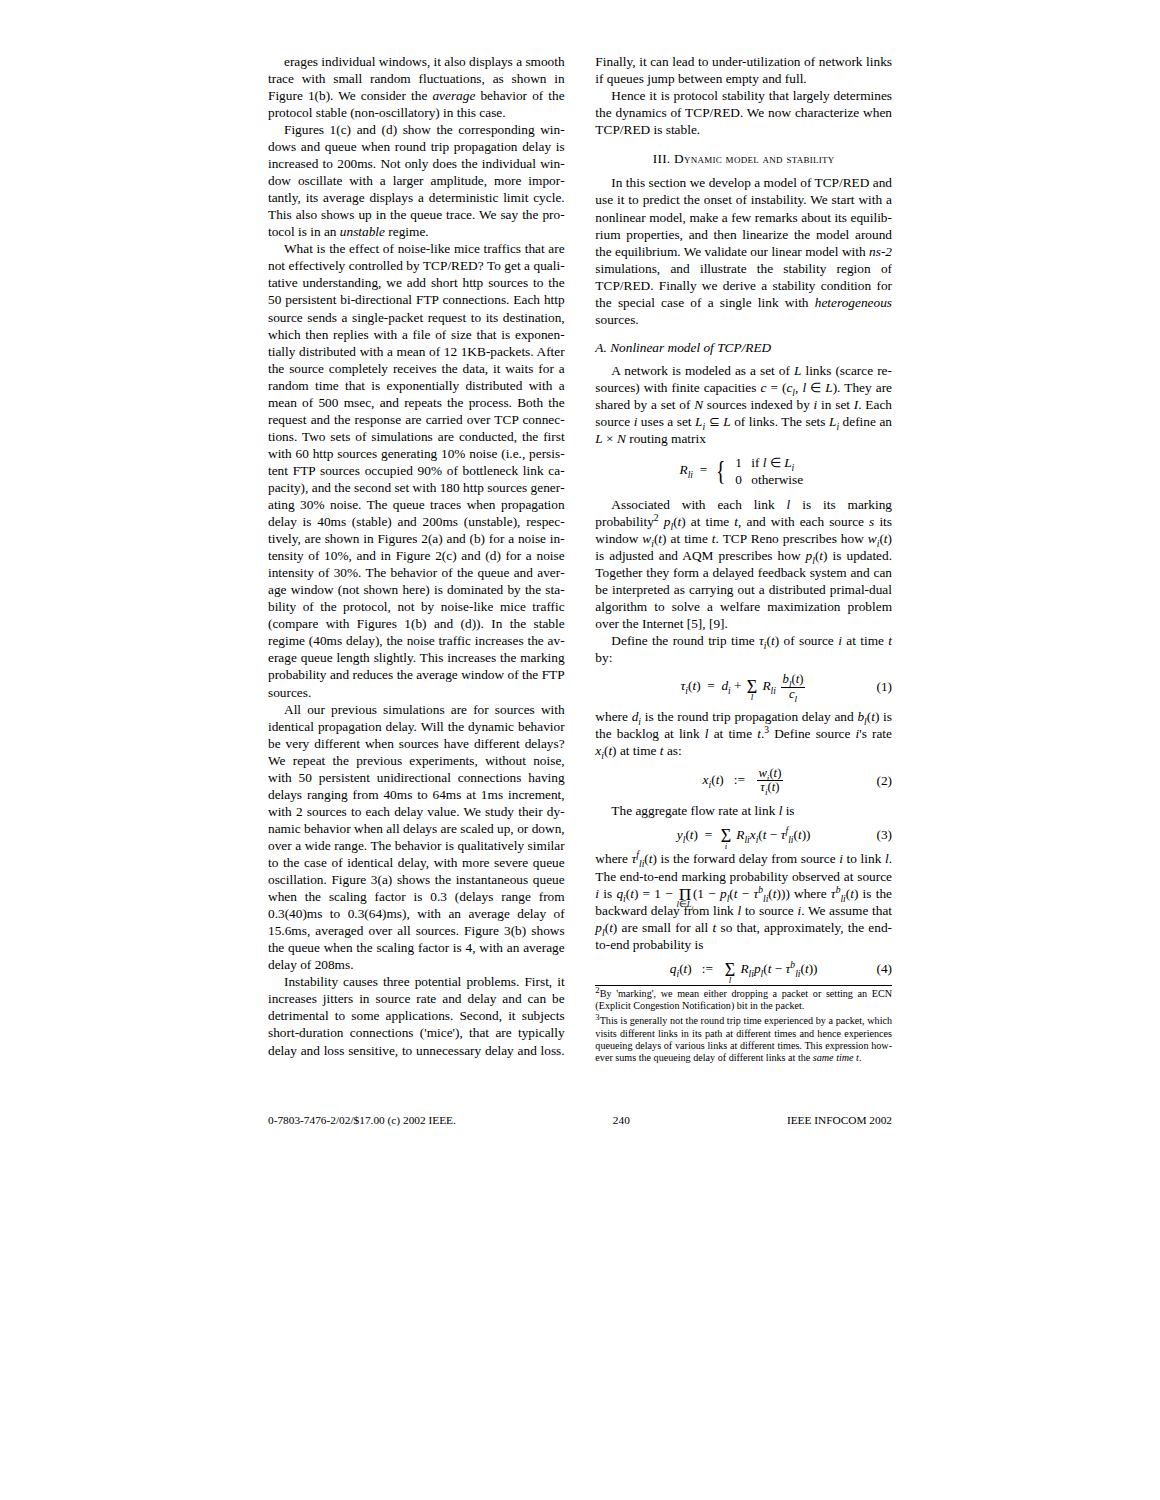erages individual windows, it also displays a smooth trace with small random fluctuations, as shown in Figure 1(b). We consider the average behavior of the protocol stable (non-oscillatory) in this case.
Figures 1(c) and (d) show the corresponding windows and queue when round trip propagation delay is increased to 200ms. Not only does the individual window oscillate with a larger amplitude, more importantly, its average displays a deterministic limit cycle. This also shows up in the queue trace. We say the protocol is in an unstable regime.
What is the effect of noise-like mice traffics that are not effectively controlled by TCP/RED? To get a qualitative understanding, we add short http sources to the 50 persistent bi-directional FTP connections. Each http source sends a single-packet request to its destination, which then replies with a file of size that is exponentially distributed with a mean of 12 1KB-packets. After the source completely receives the data, it waits for a random time that is exponentially distributed with a mean of 500 msec, and repeats the process. Both the request and the response are carried over TCP connections. Two sets of simulations are conducted, the first with 60 http sources generating 10% noise (i.e., persistent FTP sources occupied 90% of bottleneck link capacity), and the second set with 180 http sources generating 30% noise. The queue traces when propagation delay is 40ms (stable) and 200ms (unstable), respectively, are shown in Figures 2(a) and (b) for a noise intensity of 10%, and in Figure 2(c) and (d) for a noise intensity of 30%. The behavior of the queue and average window (not shown here) is dominated by the stability of the protocol, not by noise-like mice traffic (compare with Figures 1(b) and (d)). In the stable regime (40ms delay), the noise traffic increases the average queue length slightly. This increases the marking probability and reduces the average window of the FTP sources.
All our previous simulations are for sources with identical propagation delay. Will the dynamic behavior be very different when sources have different delays? We repeat the previous experiments, without noise, with 50 persistent unidirectional connections having delays ranging from 40ms to 64ms at 1ms increment, with 2 sources to each delay value. We study their dynamic behavior when all delays are scaled up, or down, over a wide range. The behavior is qualitatively similar to the case of identical delay, with more severe queue oscillation. Figure 3(a) shows the instantaneous queue when the scaling factor is 0.3 (delays range from 0.3(40)ms to 0.3(64)ms), with an average delay of 15.6ms, averaged over all sources. Figure 3(b) shows the queue when the scaling factor is 4, with an average delay of 208ms.
Instability causes three potential problems. First, it increases jitters in source rate and delay and can be detrimental to some applications. Second, it subjects short-duration connections ('mice'), that are typically delay and loss sensitive, to unnecessary delay and loss. Finally, it can lead to under-utilization of network links if queues jump between empty and full.
Hence it is protocol stability that largely determines the dynamics of TCP/RED. We now characterize when TCP/RED is stable.
III. Dynamic model and stability
In this section we develop a model of TCP/RED and use it to predict the onset of instability. We start with a nonlinear model, make a few remarks about its equilibrium properties, and then linearize the model around the equilibrium. We validate our linear model with ns-2 simulations, and illustrate the stability region of TCP/RED. Finally we derive a stability condition for the special case of a single link with heterogeneous sources.
A. Nonlinear model of TCP/RED
A network is modeled as a set of L links (scarce resources) with finite capacities c = (cl, l ∈ L). They are shared by a set of N sources indexed by i in set I. Each source i uses a set Li ⊆ L of links. The sets Li define an L × N routing matrix
Rli = {
| 1 | if l ∈ L i |
| 0 | otherwise |
Associated with each link l is its marking probability2 pl(t) at time t, and with each source s its window wi(t) at time t. TCP Reno prescribes how wi(t) is adjusted and AQM prescribes how pl(t) is updated. Together they form a delayed feedback system and can be interpreted as carrying out a distributed primal-dual algorithm to solve a welfare maximization problem over the Internet [5], [9].
Define the round trip time τi(t) of source i at time t by:
τi(t) = di + Σl Rli bl(t) cl (1)
where di is the round trip propagation delay and bl(t) is the backlog at link l at time t.3 Define source i's rate xi(t) at time t as:
xi(t) := wi(t) τi(t) (2)
The aggregate flow rate at link l is
yl(t) = Σi Rli xi(t − τfli(t)) (3)
where τfli(t) is the forward delay from source i to link l. The end-to-end marking probability observed at source i is qi(t) = 1 − Πl∈Li(1 − pl(t − τbli(t))) where τbli(t) is the backward delay from link l to source i. We assume that pl(t) are small for all t so that, approximately, the end-to-end probability is
qi(t) := Σl Rli pl(t − τbli(t)) (4)
2By 'marking', we mean either dropping a packet or setting an ECN (Explicit Congestion Notification) bit in the packet.
3This is generally not the round trip time experienced by a packet, which visits different links in its path at different times and hence experiences queueing delays of various links at different times. This expression however sums the queueing delay of different links at the same time t.
0-7803-7476-2/02/$17.00 (c) 2002 IEEE.
240
IEEE INFOCOM 2002